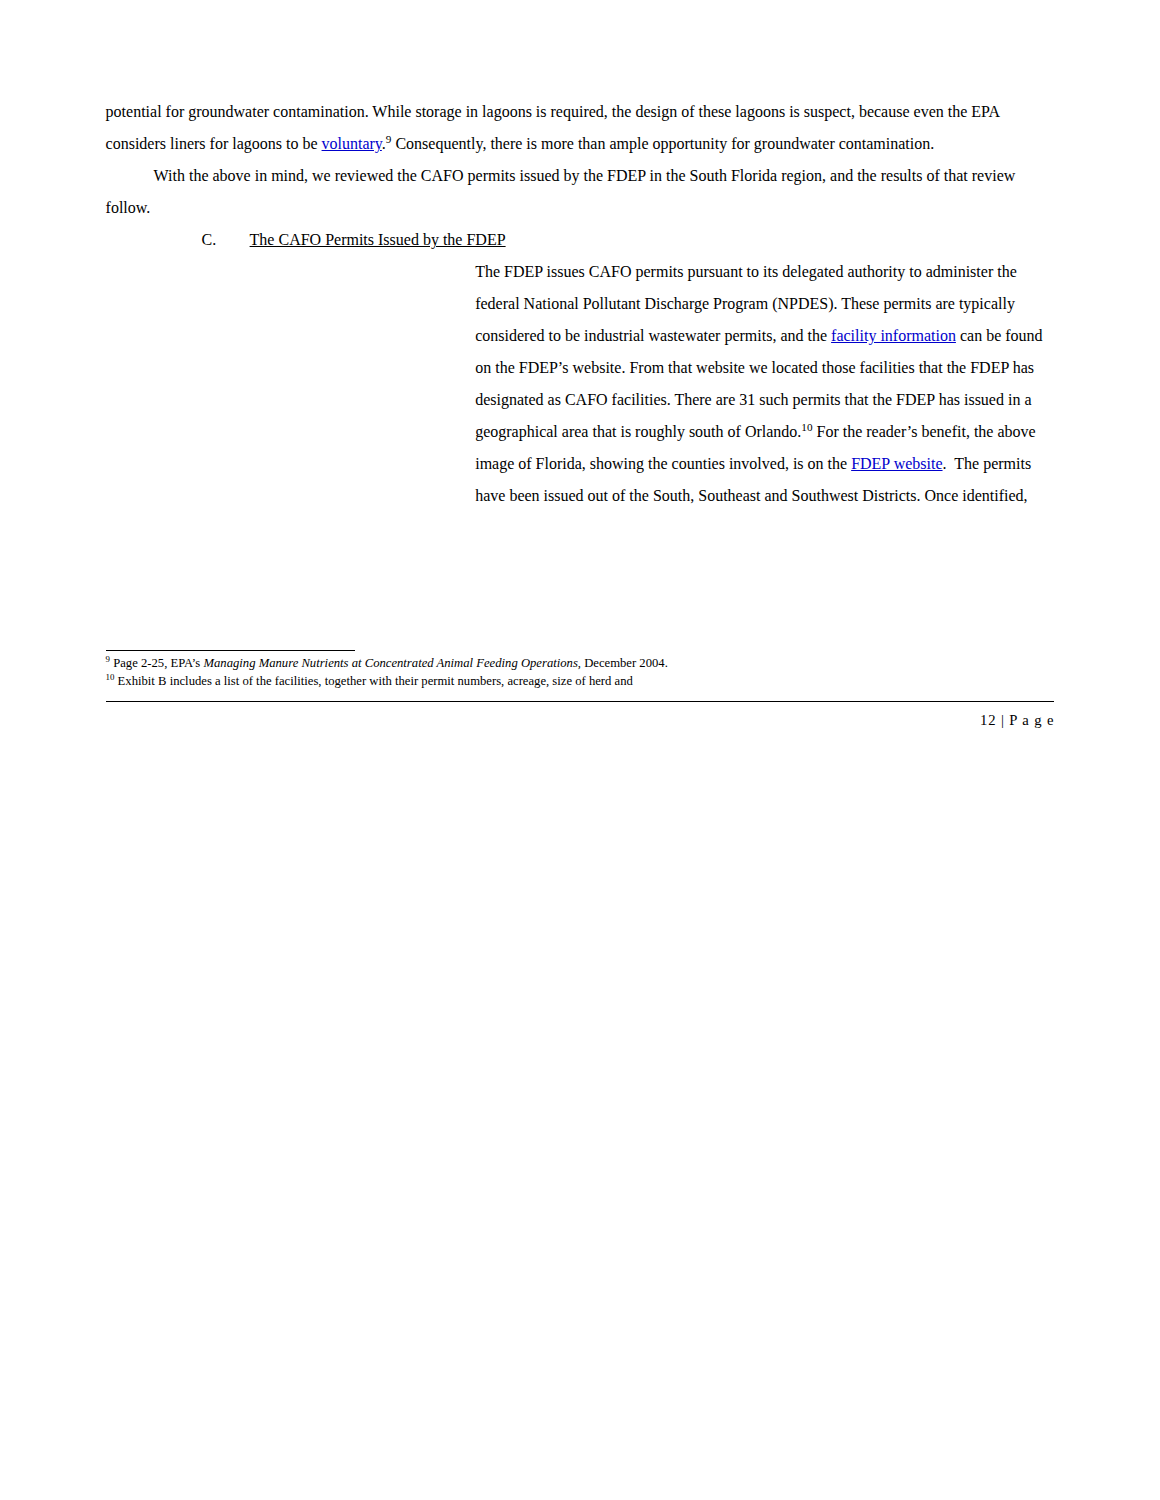potential for groundwater contamination. While storage in lagoons is required, the design of these lagoons is suspect, because even the EPA considers liners for lagoons to be voluntary.9 Consequently, there is more than ample opportunity for groundwater contamination.
With the above in mind, we reviewed the CAFO permits issued by the FDEP in the South Florida region, and the results of that review follow.
C. The CAFO Permits Issued by the FDEP
The FDEP issues CAFO permits pursuant to its delegated authority to administer the federal National Pollutant Discharge Program (NPDES). These permits are typically considered to be industrial wastewater permits, and the facility information can be found on the FDEP’s website. From that website we located those facilities that the FDEP has designated as CAFO facilities. There are 31 such permits that the FDEP has issued in a geographical area that is roughly south of Orlando.10 For the reader’s benefit, the above image of Florida, showing the counties involved, is on the FDEP website. The permits have been issued out of the South, Southeast and Southwest Districts. Once identified,
9 Page 2-25, EPA’s Managing Manure Nutrients at Concentrated Animal Feeding Operations, December 2004.
10 Exhibit B includes a list of the facilities, together with their permit numbers, acreage, size of herd and
12 | P a g e